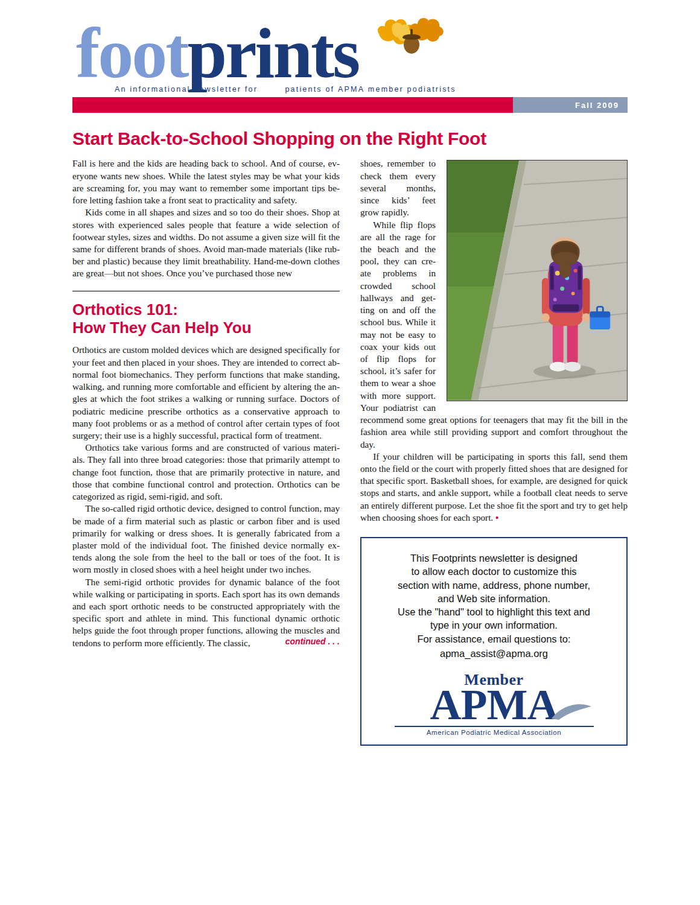foot prints
An informational newsletter for patients of APMA member podiatrists
Fall 2009
Start Back-to-School Shopping on the Right Foot
Fall is here and the kids are heading back to school. And of course, everyone wants new shoes. While the latest styles may be what your kids are screaming for, you may want to remember some important tips before letting fashion take a front seat to practicality and safety.
Kids come in all shapes and sizes and so too do their shoes. Shop at stores with experienced sales people that feature a wide selection of footwear styles, sizes and widths. Do not assume a given size will fit the same for different brands of shoes. Avoid man-made materials (like rubber and plastic) because they limit breathability. Hand-me-down clothes are great—but not shoes. Once you’ve purchased those new
Orthotics 101:
How They Can Help You
Orthotics are custom molded devices which are designed specifically for your feet and then placed in your shoes. They are intended to correct abnormal foot biomechanics. They perform functions that make standing, walking, and running more comfortable and efficient by altering the angles at which the foot strikes a walking or running surface. Doctors of podiatric medicine prescribe orthotics as a conservative approach to many foot problems or as a method of control after certain types of foot surgery; their use is a highly successful, practical form of treatment.
Orthotics take various forms and are constructed of various materials. They fall into three broad categories: those that primarily attempt to change foot function, those that are primarily protective in nature, and those that combine functional control and protection. Orthotics can be categorized as rigid, semi-rigid, and soft.
The so-called rigid orthotic device, designed to control function, may be made of a firm material such as plastic or carbon fiber and is used primarily for walking or dress shoes. It is generally fabricated from a plaster mold of the individual foot. The finished device normally extends along the sole from the heel to the ball or toes of the foot. It is worn mostly in closed shoes with a heel height under two inches.
The semi-rigid orthotic provides for dynamic balance of the foot while walking or participating in sports. Each sport has its own demands and each sport orthotic needs to be constructed appropriately with the specific sport and athlete in mind. This functional dynamic orthotic helps guide the foot through proper functions, allowing the muscles and tendons to perform more efficiently. The classic, continued . . .
shoes, remember to check them every several months, since kids’ feet grow rapidly.
While flip flops are all the rage for the beach and the pool, they can create problems in crowded school hallways and getting on and off the school bus. While it may not be easy to coax your kids out of flip flops for school, it’s safer for them to wear a shoe with more support. Your podiatrist can recommend some great options for teenagers that may fit the bill in the fashion area while still providing support and comfort throughout the day.
If your children will be participating in sports this fall, send them onto the field or the court with properly fitted shoes that are designed for that specific sport. Basketball shoes, for example, are designed for quick stops and starts, and ankle support, while a football cleat needs to serve an entirely different purpose. Let the shoe fit the sport and try to get help when choosing shoes for each sport. •
This Footprints newsletter is designed
to allow each doctor to customize this
section with name, address, phone number,
and Web site information.
Use the "hand" tool to highlight this text and
type in your own information.
For assistance, email questions to:
apma_assist@apma.org
Member
APMA
American Podiatric Medical Association